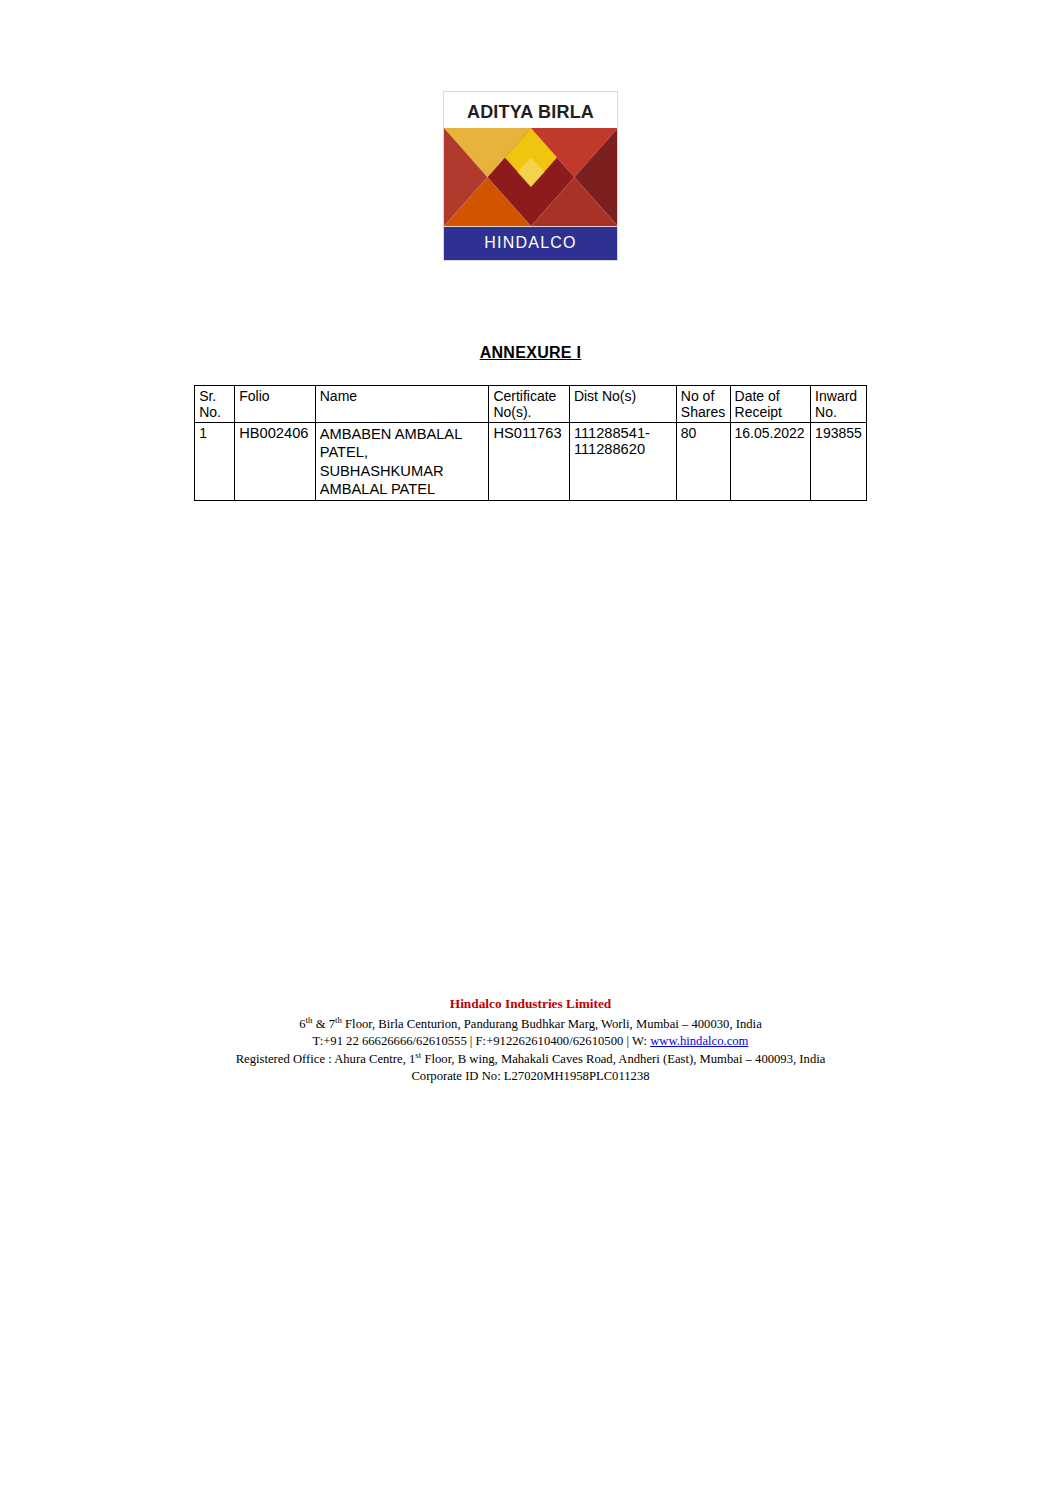ADITYA BIRLA
HINDALCO
ANNEXURE I
| Sr. No. | Folio | Name | Certificate No(s). | Dist No(s) | No of Shares | Date of Receipt | Inward No. |
| --- | --- | --- | --- | --- | --- | --- | --- |
| 1 | HB002406 | AMBABEN AMBALAL PATEL, SUBHASHKUMAR AMBALAL PATEL | HS011763 | 111288541- 111288620 | 80 | 16.05.2022 | 193855 |
Hindalco Industries Limited
6th & 7th Floor, Birla Centurion, Pandurang Budhkar Marg, Worli, Mumbai – 400030, India
T:+91 22 66626666/62610555 | F:+912262610400/62610500 | W: www.hindalco.com
Registered Office : Ahura Centre, 1st Floor, B wing, Mahakali Caves Road, Andheri (East), Mumbai – 400093, India
Corporate ID No: L27020MH1958PLC011238